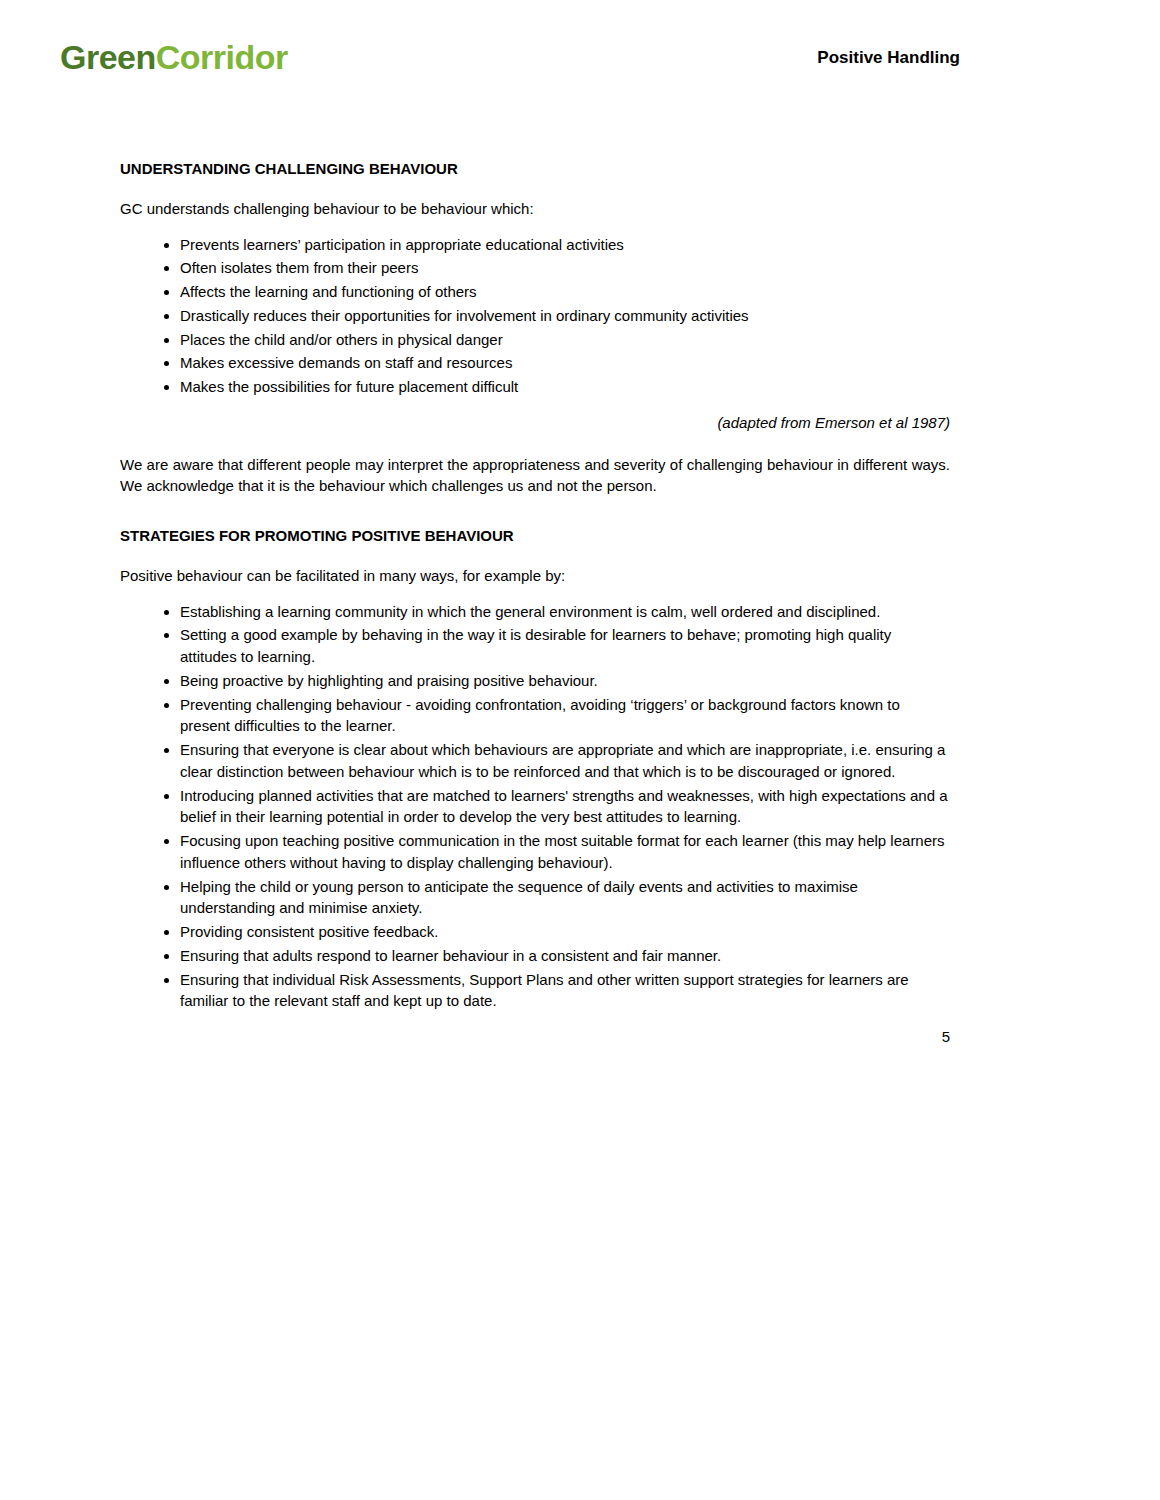Green Corridor
Positive Handling
UNDERSTANDING CHALLENGING BEHAVIOUR
GC understands challenging behaviour to be behaviour which:
Prevents learners’ participation in appropriate educational activities
Often isolates them from their peers
Affects the learning and functioning of others
Drastically reduces their opportunities for involvement in ordinary community activities
Places the child and/or others in physical danger
Makes excessive demands on staff and resources
Makes the possibilities for future placement difficult
(adapted from Emerson et al 1987)
We are aware that different people may interpret the appropriateness and severity of challenging behaviour in different ways. We acknowledge that it is the behaviour which challenges us and not the person.
STRATEGIES FOR PROMOTING POSITIVE BEHAVIOUR
Positive behaviour can be facilitated in many ways, for example by:
Establishing a learning community in which the general environment is calm, well ordered and disciplined.
Setting a good example by behaving in the way it is desirable for learners to behave; promoting high quality attitudes to learning.
Being proactive by highlighting and praising positive behaviour.
Preventing challenging behaviour - avoiding confrontation, avoiding ‘triggers’ or background factors known to present difficulties to the learner.
Ensuring that everyone is clear about which behaviours are appropriate and which are inappropriate, i.e. ensuring a clear distinction between behaviour which is to be reinforced and that which is to be discouraged or ignored.
Introducing planned activities that are matched to learners' strengths and weaknesses, with high expectations and a belief in their learning potential in order to develop the very best attitudes to learning.
Focusing upon teaching positive communication in the most suitable format for each learner (this may help learners influence others without having to display challenging behaviour).
Helping the child or young person to anticipate the sequence of daily events and activities to maximise understanding and minimise anxiety.
Providing consistent positive feedback.
Ensuring that adults respond to learner behaviour in a consistent and fair manner.
Ensuring that individual Risk Assessments, Support Plans and other written support strategies for learners are familiar to the relevant staff and kept up to date.
5